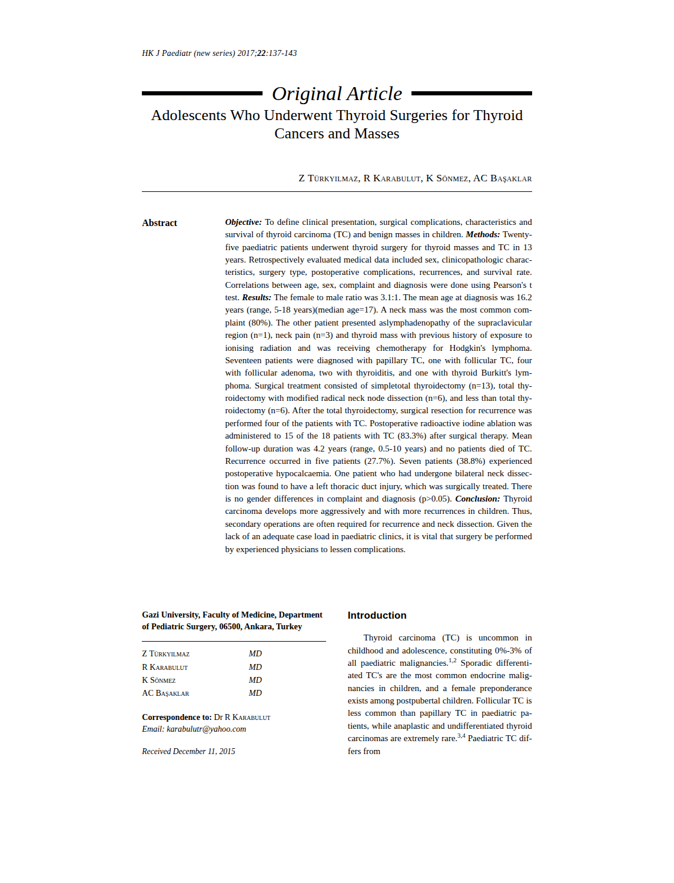HK J Paediatr (new series) 2017;22:137-143
Original Article
Adolescents Who Underwent Thyroid Surgeries for Thyroid
Cancers and Masses
Z Türkyilmaz, R Karabulut, K Sönmez, AC Başaklar
Abstract
Objective: To define clinical presentation, surgical complications, characteristics and survival of thyroid carcinoma (TC) and benign masses in children. Methods: Twenty-five paediatric patients underwent thyroid surgery for thyroid masses and TC in 13 years. Retrospectively evaluated medical data included sex, clinicopathologic characteristics, surgery type, postoperative complications, recurrences, and survival rate. Correlations between age, sex, complaint and diagnosis were done using Pearson's t test. Results: The female to male ratio was 3.1:1. The mean age at diagnosis was 16.2 years (range, 5-18 years)(median age=17). A neck mass was the most common complaint (80%). The other patient presented aslymphadenopathy of the supraclavicular region (n=1), neck pain (n=3) and thyroid mass with previous history of exposure to ionising radiation and was receiving chemotherapy for Hodgkin's lymphoma. Seventeen patients were diagnosed with papillary TC, one with follicular TC, four with follicular adenoma, two with thyroiditis, and one with thyroid Burkitt's lymphoma. Surgical treatment consisted of simpletotal thyroidectomy (n=13), total thyroidectomy with modified radical neck node dissection (n=6), and less than total thyroidectomy (n=6). After the total thyroidectomy, surgical resection for recurrence was performed four of the patients with TC. Postoperative radioactive iodine ablation was administered to 15 of the 18 patients with TC (83.3%) after surgical therapy. Mean follow-up duration was 4.2 years (range, 0.5-10 years) and no patients died of TC. Recurrence occurred in five patients (27.7%). Seven patients (38.8%) experienced postoperative hypocalcaemia. One patient who had undergone bilateral neck dissection was found to have a left thoracic duct injury, which was surgically treated. There is no gender differences in complaint and diagnosis (p>0.05). Conclusion: Thyroid carcinoma develops more aggressively and with more recurrences in children. Thus, secondary operations are often required for recurrence and neck dissection. Given the lack of an adequate case load in paediatric clinics, it is vital that surgery be performed by experienced physicians to lessen complications.
Gazi University, Faculty of Medicine, Department of Pediatric Surgery, 06500, Ankara, Turkey
| Z Türkyilmaz | MD |
| R Karabulut | MD |
| K Sönmez | MD |
| AC Başaklar | MD |
Correspondence to: Dr R Karabulut
Email: karabulutr@yahoo.com
Received December 11, 2015
Introduction
Thyroid carcinoma (TC) is uncommon in childhood and adolescence, constituting 0%-3% of all paediatric malignancies.1,2 Sporadic differentiated TC's are the most common endocrine malignancies in children, and a female preponderance exists among postpubertal children. Follicular TC is less common than papillary TC in paediatric patients, while anaplastic and undifferentiated thyroid carcinomas are extremely rare.3,4 Paediatric TC differs from